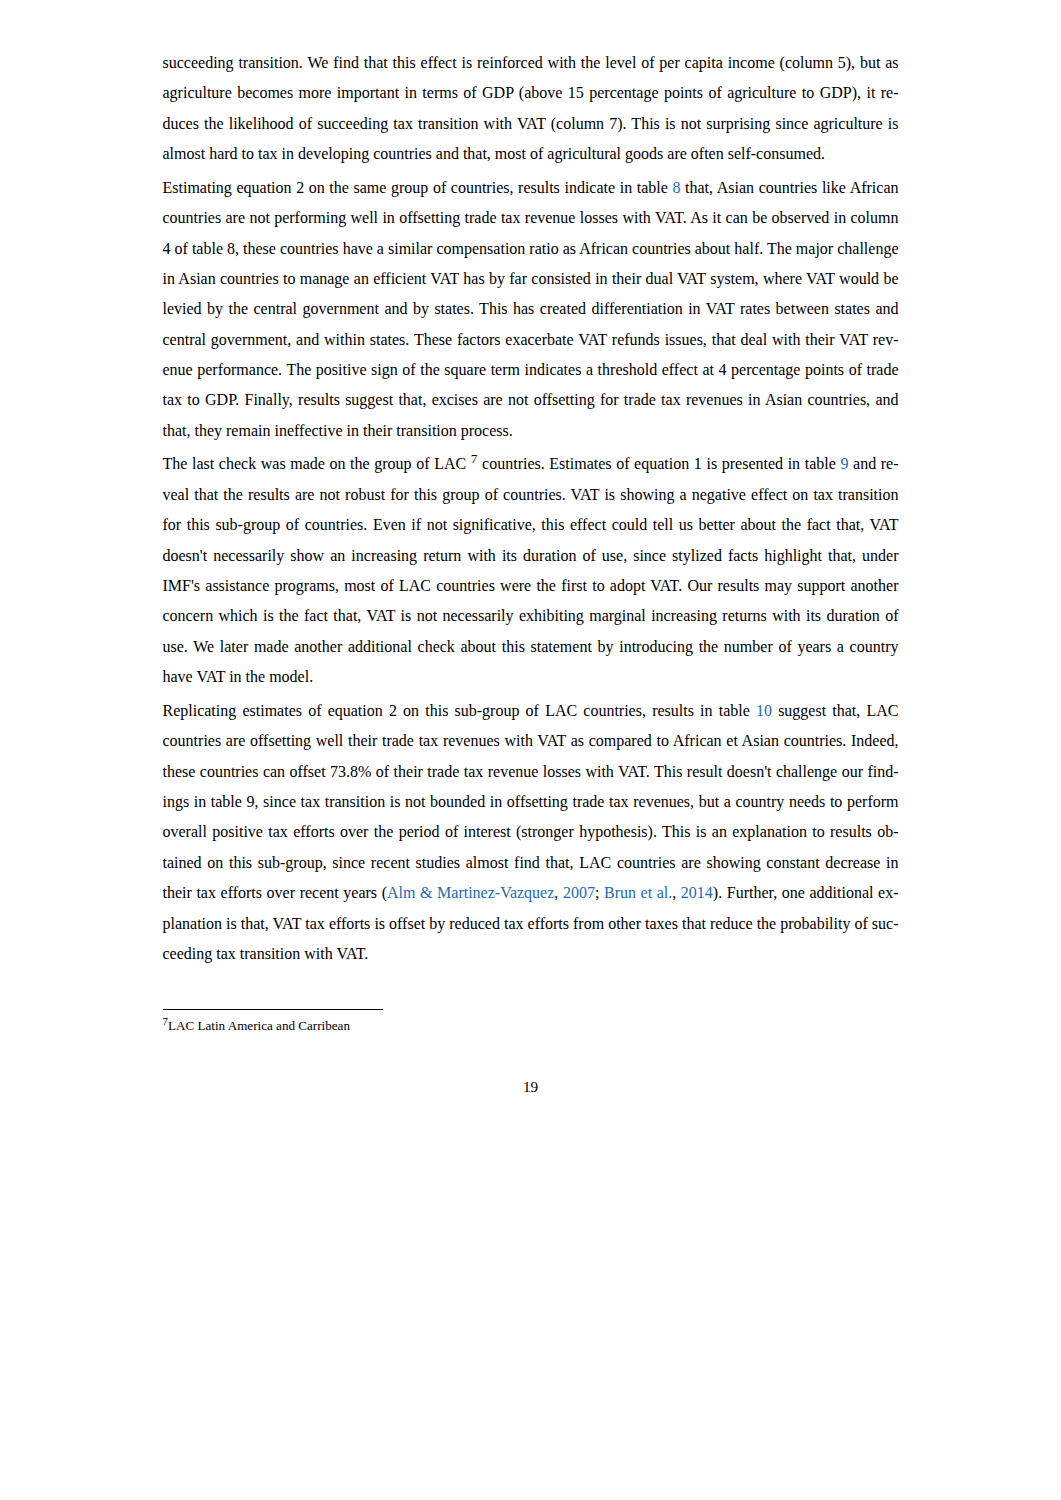succeeding transition. We find that this effect is reinforced with the level of per capita income (column 5), but as agriculture becomes more important in terms of GDP (above 15 percentage points of agriculture to GDP), it reduces the likelihood of succeeding tax transition with VAT (column 7). This is not surprising since agriculture is almost hard to tax in developing countries and that, most of agricultural goods are often self-consumed.
Estimating equation 2 on the same group of countries, results indicate in table 8 that, Asian countries like African countries are not performing well in offsetting trade tax revenue losses with VAT. As it can be observed in column 4 of table 8, these countries have a similar compensation ratio as African countries about half. The major challenge in Asian countries to manage an efficient VAT has by far consisted in their dual VAT system, where VAT would be levied by the central government and by states. This has created differentiation in VAT rates between states and central government, and within states. These factors exacerbate VAT refunds issues, that deal with their VAT revenue performance. The positive sign of the square term indicates a threshold effect at 4 percentage points of trade tax to GDP. Finally, results suggest that, excises are not offsetting for trade tax revenues in Asian countries, and that, they remain ineffective in their transition process.
The last check was made on the group of LAC 7 countries. Estimates of equation 1 is presented in table 9 and reveal that the results are not robust for this group of countries. VAT is showing a negative effect on tax transition for this sub-group of countries. Even if not significative, this effect could tell us better about the fact that, VAT doesn't necessarily show an increasing return with its duration of use, since stylized facts highlight that, under IMF's assistance programs, most of LAC countries were the first to adopt VAT. Our results may support another concern which is the fact that, VAT is not necessarily exhibiting marginal increasing returns with its duration of use. We later made another additional check about this statement by introducing the number of years a country have VAT in the model.
Replicating estimates of equation 2 on this sub-group of LAC countries, results in table 10 suggest that, LAC countries are offsetting well their trade tax revenues with VAT as compared to African et Asian countries. Indeed, these countries can offset 73.8% of their trade tax revenue losses with VAT. This result doesn't challenge our findings in table 9, since tax transition is not bounded in offsetting trade tax revenues, but a country needs to perform overall positive tax efforts over the period of interest (stronger hypothesis). This is an explanation to results obtained on this sub-group, since recent studies almost find that, LAC countries are showing constant decrease in their tax efforts over recent years (Alm & Martinez-Vazquez, 2007; Brun et al., 2014). Further, one additional explanation is that, VAT tax efforts is offset by reduced tax efforts from other taxes that reduce the probability of succeeding tax transition with VAT.
7LAC Latin America and Carribean
19